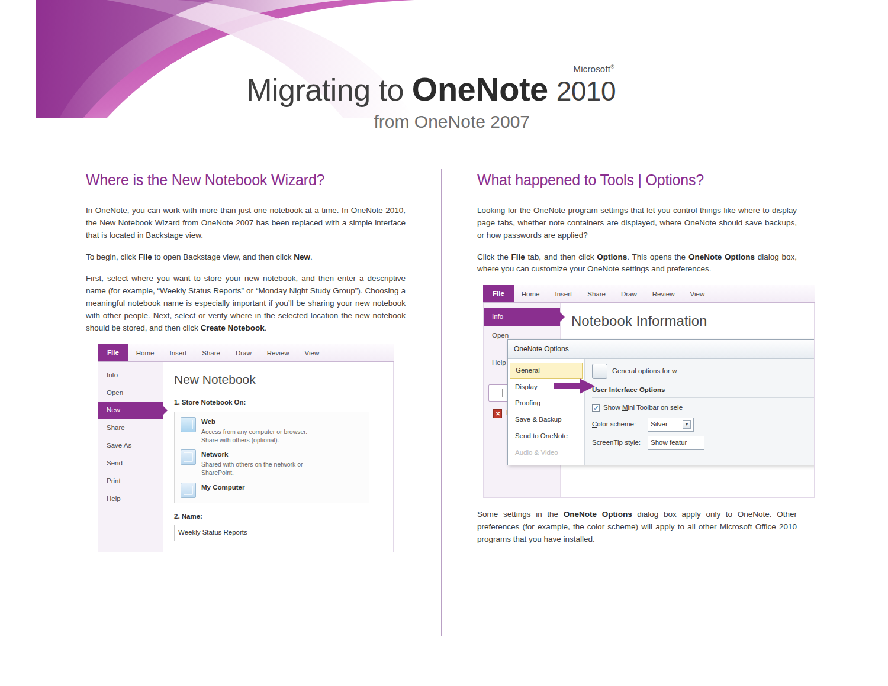Microsoft®
Migrating to OneNote 2010
from OneNote 2007
Where is the New Notebook Wizard?
In OneNote, you can work with more than just one notebook at a time. In OneNote 2010, the New Notebook Wizard from OneNote 2007 has been replaced with a simple interface that is located in Backstage view.
To begin, click File to open Backstage view, and then click New.
First, select where you want to store your new notebook, and then enter a descriptive name (for example, “Weekly Status Reports” or “Monday Night Study Group”). Choosing a meaningful notebook name is especially important if you’ll be sharing your new notebook with other people. Next, select or verify where in the selected location the new notebook should be stored, and then click Create Notebook.
File
Home
Insert
Share
Draw
Review
View
Info
Open
New
Share
Save As
Send
Print
Help
New Notebook
1. Store Notebook On:
Web Access from any computer or browser.
Share with others (optional).
Network Shared with others on the network or
SharePoint.
My Computer
2. Name:
Weekly Status Reports
What happened to Tools | Options?
Looking for the OneNote program settings that let you control things like where to display page tabs, whether note containers are displayed, where OneNote should save backups, or how passwords are applied?
Click the File tab, and then click Options. This opens the OneNote Options dialog box, where you can customize your OneNote settings and preferences.
File
Home
Insert
Share
Draw
Review
View
Info
Open
Help
Options
✕ Exit
Notebook Information
OneNote Options
General
Display
Proofing
Save & Backup
Send to OneNote
Audio & Video
General options for w
User Interface Options
Show Mini Toolbar on sele
Color scheme:
Silver▾
ScreenTip style:
Show featur
Some settings in the OneNote Options dialog box apply only to OneNote. Other preferences (for example, the color scheme) will apply to all other Microsoft Office 2010 programs that you have installed.